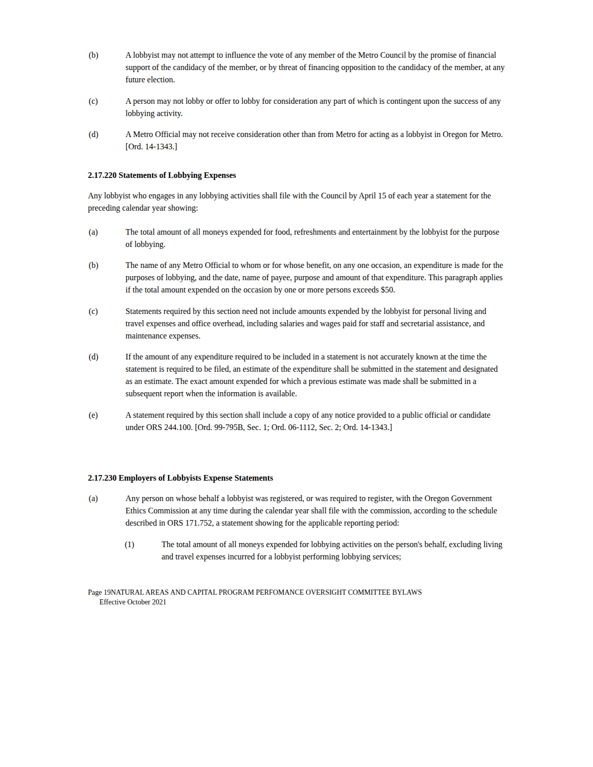(b)
A lobbyist may not attempt to influence the vote of any member of the Metro Council by the promise of financial support of the candidacy of the member, or by threat of financing opposition to the candidacy of the member, at any future election.
(c)
A person may not lobby or offer to lobby for consideration any part of which is contingent upon the success of any lobbying activity.
(d)
A Metro Official may not receive consideration other than from Metro for acting as a lobbyist in Oregon for Metro. [Ord. 14-1343.]
2.17.220 Statements of Lobbying Expenses
Any lobbyist who engages in any lobbying activities shall file with the Council by April 15 of each year a statement for the preceding calendar year showing:
(a)
The total amount of all moneys expended for food, refreshments and entertainment by the lobbyist for the purpose of lobbying.
(b)
The name of any Metro Official to whom or for whose benefit, on any one occasion, an expenditure is made for the purposes of lobbying, and the date, name of payee, purpose and amount of that expenditure. This paragraph applies if the total amount expended on the occasion by one or more persons exceeds $50.
(c)
Statements required by this section need not include amounts expended by the lobbyist for personal living and travel expenses and office overhead, including salaries and wages paid for staff and secretarial assistance, and maintenance expenses.
(d)
If the amount of any expenditure required to be included in a statement is not accurately known at the time the statement is required to be filed, an estimate of the expenditure shall be submitted in the statement and designated as an estimate. The exact amount expended for which a previous estimate was made shall be submitted in a subsequent report when the information is available.
(e)
A statement required by this section shall include a copy of any notice provided to a public official or candidate under ORS 244.100. [Ord. 99-795B, Sec. 1; Ord. 06-1112, Sec. 2; Ord. 14-1343.]
2.17.230 Employers of Lobbyists Expense Statements
(a)
Any person on whose behalf a lobbyist was registered, or was required to register, with the Oregon Government Ethics Commission at any time during the calendar year shall file with the commission, according to the schedule described in ORS 171.752, a statement showing for the applicable reporting period:
(1)
The total amount of all moneys expended for lobbying activities on the person's behalf, excluding living and travel expenses incurred for a lobbyist performing lobbying services;
Page 19NATURAL AREAS AND CAPITAL PROGRAM PERFOMANCE OVERSIGHT COMMITTEE BYLAWS
Effective October 2021